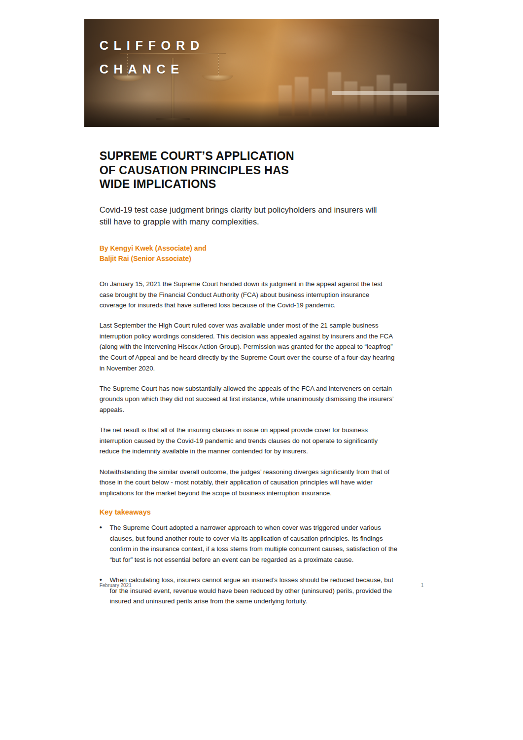CLIFFORD
CHANCE
Supreme Court’s application
of causation principles has
wide implications
Covid-19 test case judgment brings clarity but policyholders and insurers will still have to grapple with many complexities.
By Kengyi Kwek (Associate) and
Baljit Rai (Senior Associate)
On January 15, 2021 the Supreme Court handed down its judgment in the appeal against the test case brought by the Financial Conduct Authority (FCA) about business interruption insurance coverage for insureds that have suffered loss because of the Covid-19 pandemic.
Last September the High Court ruled cover was available under most of the 21 sample business interruption policy wordings considered. This decision was appealed against by insurers and the FCA (along with the intervening Hiscox Action Group). Permission was granted for the appeal to “leapfrog” the Court of Appeal and be heard directly by the Supreme Court over the course of a four-day hearing in November 2020.
The Supreme Court has now substantially allowed the appeals of the FCA and interveners on certain grounds upon which they did not succeed at first instance, while unanimously dismissing the insurers’ appeals.
The net result is that all of the insuring clauses in issue on appeal provide cover for business interruption caused by the Covid-19 pandemic and trends clauses do not operate to significantly reduce the indemnity available in the manner contended for by insurers.
Notwithstanding the similar overall outcome, the judges’ reasoning diverges significantly from that of those in the court below - most notably, their application of causation principles will have wider implications for the market beyond the scope of business interruption insurance.
Key takeaways
The Supreme Court adopted a narrower approach to when cover was triggered under various clauses, but found another route to cover via its application of causation principles. Its findings confirm in the insurance context, if a loss stems from multiple concurrent causes, satisfaction of the “but for” test is not essential before an event can be regarded as a proximate cause.
When calculating loss, insurers cannot argue an insured’s losses should be reduced because, but for the insured event, revenue would have been reduced by other (uninsured) perils, provided the insured and uninsured perils arise from the same underlying fortuity.
February 2021 1